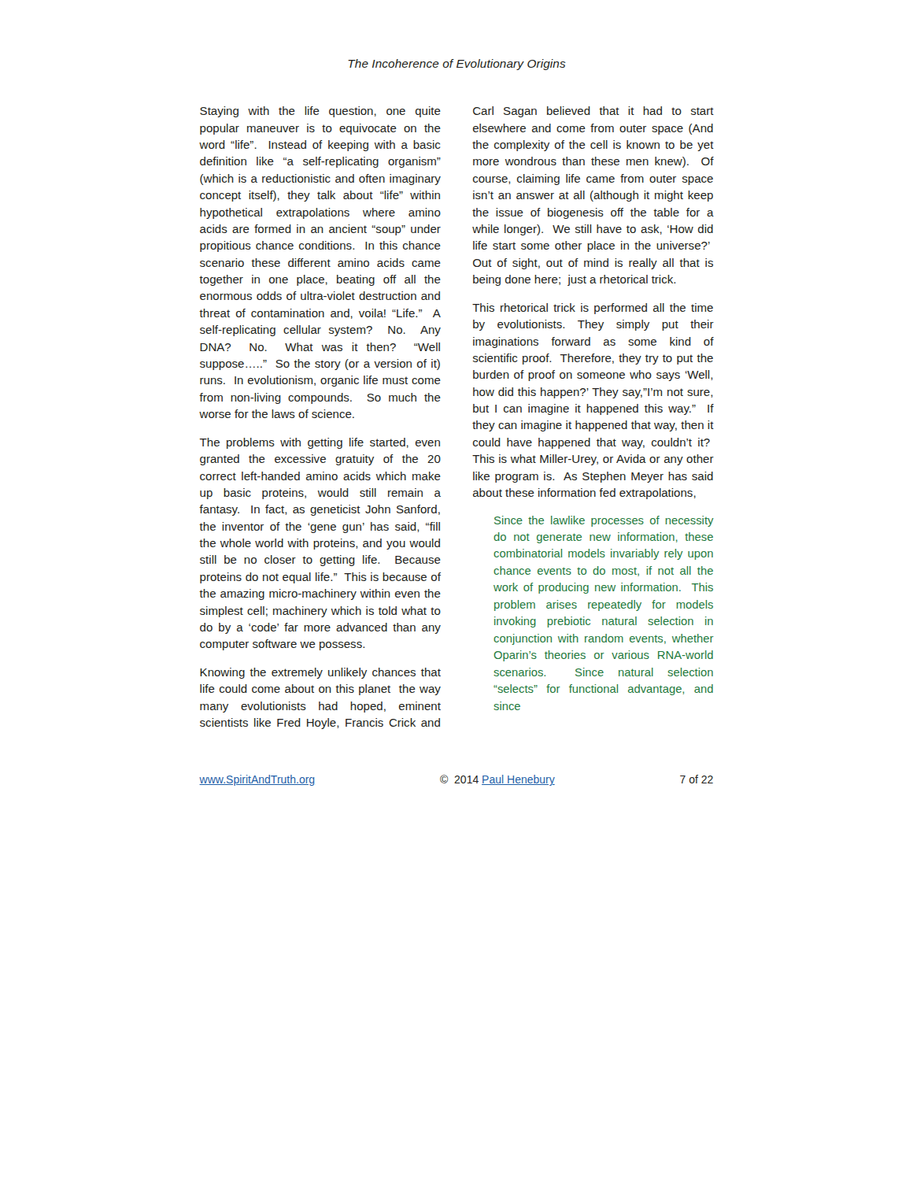The Incoherence of Evolutionary Origins
Staying with the life question, one quite popular maneuver is to equivocate on the word “life”. Instead of keeping with a basic definition like “a self-replicating organism” (which is a reductionistic and often imaginary concept itself), they talk about “life” within hypothetical extrapolations where amino acids are formed in an ancient “soup” under propitious chance conditions. In this chance scenario these different amino acids came together in one place, beating off all the enormous odds of ultra-violet destruction and threat of contamination and, voila! “Life.” A self-replicating cellular system? No. Any DNA? No. What was it then? “Well suppose…..” So the story (or a version of it) runs. In evolutionism, organic life must come from non-living compounds. So much the worse for the laws of science.
The problems with getting life started, even granted the excessive gratuity of the 20 correct left-handed amino acids which make up basic proteins, would still remain a fantasy. In fact, as geneticist John Sanford, the inventor of the ‘gene gun’ has said, “fill the whole world with proteins, and you would still be no closer to getting life. Because proteins do not equal life.” This is because of the amazing micro-machinery within even the simplest cell; machinery which is told what to do by a ‘code’ far more advanced than any computer software we possess.
Knowing the extremely unlikely chances that life could come about on this planet the way many evolutionists had hoped, eminent scientists like Fred Hoyle, Francis Crick and Carl Sagan believed that it had to start elsewhere and come from outer space (And the complexity of the cell is known to be yet more wondrous than these men knew). Of course, claiming life came from outer space isn’t an answer at all (although it might keep the issue of biogenesis off the table for a while longer). We still have to ask, ‘How did life start some other place in the universe?’ Out of sight, out of mind is really all that is being done here; just a rhetorical trick.
This rhetorical trick is performed all the time by evolutionists. They simply put their imaginations forward as some kind of scientific proof. Therefore, they try to put the burden of proof on someone who says ‘Well, how did this happen?’ They say,”I’m not sure, but I can imagine it happened this way.” If they can imagine it happened that way, then it could have happened that way, couldn’t it? This is what Miller-Urey, or Avida or any other like program is. As Stephen Meyer has said about these information fed extrapolations,
Since the lawlike processes of necessity do not generate new information, these combinatorial models invariably rely upon chance events to do most, if not all the work of producing new information. This problem arises repeatedly for models invoking prebiotic natural selection in conjunction with random events, whether Oparin’s theories or various RNA-world scenarios. Since natural selection “selects” for functional advantage, and since
www.SpiritAndTruth.org © 2014 Paul Henebury 7 of 22